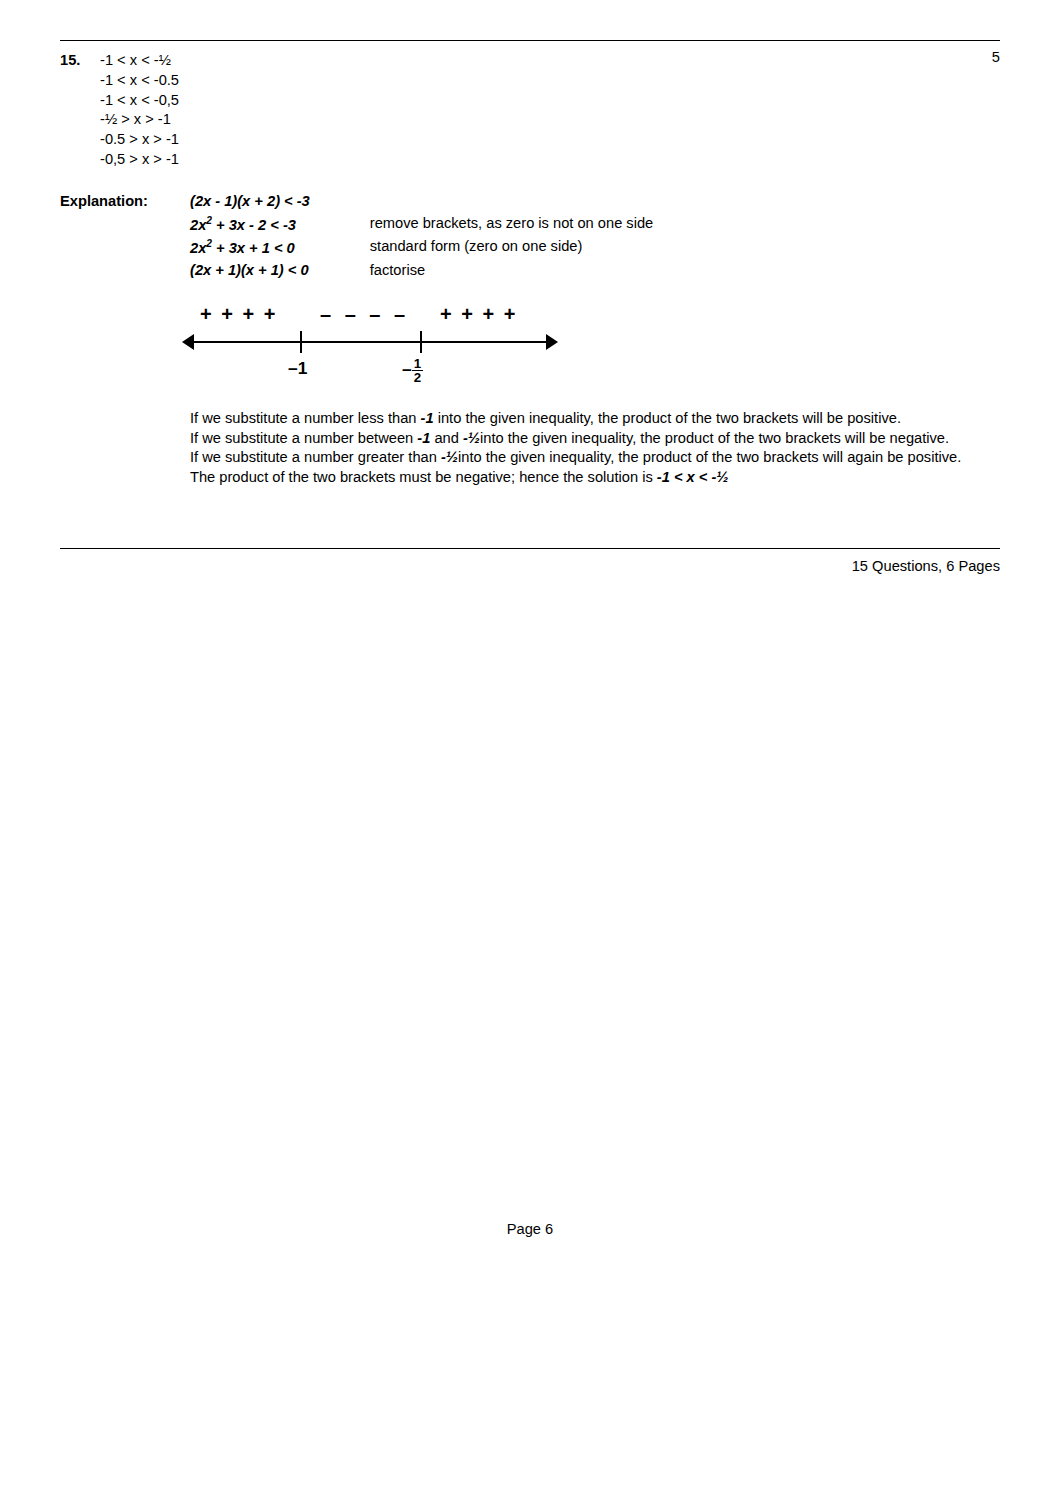5
15.-1 < x < -½
-1 < x < -0.5
-1 < x < -0,5
-½ > x > -1
-0.5 > x > -1
-0,5 > x > -1
Explanation:
| (2x - 1)(x + 2) < -3 | |
| 2x 2 + 3x - 2 < -3 | remove brackets, as zero is not on one side |
| 2x 2 + 3x + 1 < 0 | standard form (zero on one side) |
| (2x + 1)(x + 1) < 0 | factorise |
+ + + + – – – – + + + +
–1
–12
If we substitute a number less than -1 into the given inequality, the product of the two brackets will be positive.
If we substitute a number between -1 and -½into the given inequality, the product of the two brackets will be negative.
If we substitute a number greater than -½into the given inequality, the product of the two brackets will again be positive.
The product of the two brackets must be negative; hence the solution is -1 < x < -½
15 Questions, 6 Pages
Page 6